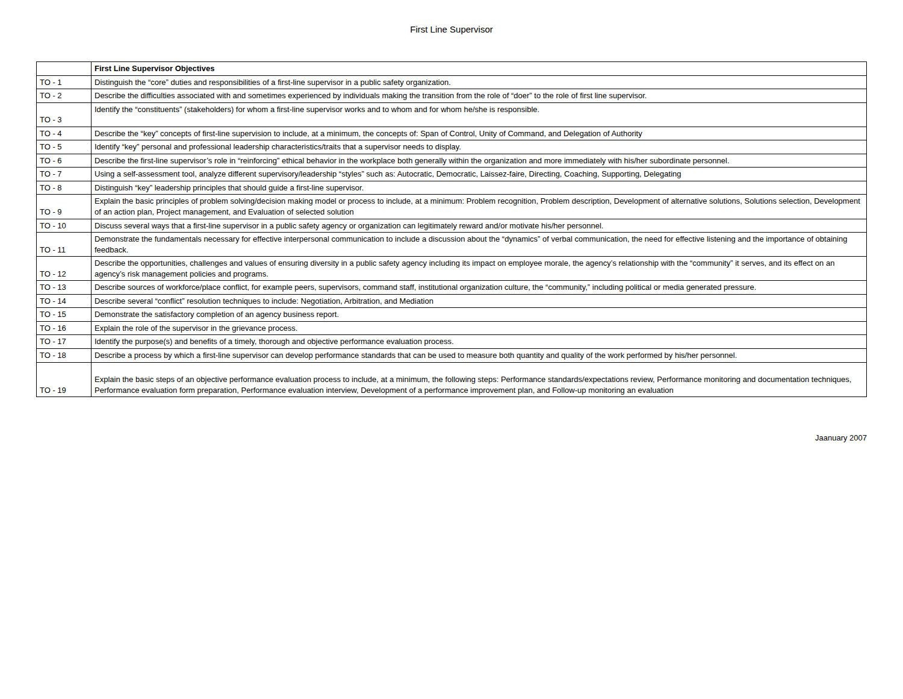First Line Supervisor
| | First Line Supervisor Objectives |
| TO - 1 | Distinguish the “core” duties and responsibilities of a first-line supervisor in a public safety organization. |
| TO - 2 | Describe the difficulties associated with and sometimes experienced by individuals making the transition from the role of “doer” to the role of first line supervisor. |
| TO - 3 | Identify the “constituents” (stakeholders) for whom a first-line supervisor works and to whom and for whom he/she is responsible. |
| TO - 4 | Describe the “key” concepts of first-line supervision to include, at a minimum, the concepts of: Span of Control, Unity of Command, and Delegation of Authority |
| TO - 5 | Identify “key” personal and professional leadership characteristics/traits that a supervisor needs to display. |
| TO - 6 | Describe the first-line supervisor’s role in “reinforcing” ethical behavior in the workplace both generally within the organization and more immediately with his/her subordinate personnel. |
| TO - 7 | Using a self-assessment tool, analyze different supervisory/leadership “styles” such as: Autocratic, Democratic, Laissez-faire, Directing, Coaching, Supporting, Delegating |
| TO - 8 | Distinguish “key” leadership principles that should guide a first-line supervisor. |
| TO - 9 | Explain the basic principles of problem solving/decision making model or process to include, at a minimum: Problem recognition, Problem description, Development of alternative solutions, Solutions selection, Development of an action plan, Project management, and Evaluation of selected solution |
| TO - 10 | Discuss several ways that a first-line supervisor in a public safety agency or organization can legitimately reward and/or motivate his/her personnel. |
| TO - 11 | Demonstrate the fundamentals necessary for effective interpersonal communication to include a discussion about the “dynamics” of verbal communication, the need for effective listening and the importance of obtaining feedback. |
| TO - 12 | Describe the opportunities, challenges and values of ensuring diversity in a public safety agency including its impact on employee morale, the agency’s relationship with the “community” it serves, and its effect on an agency’s risk management policies and programs. |
| TO - 13 | Describe sources of workforce/place conflict, for example peers, supervisors, command staff, institutional organization culture, the “community,” including political or media generated pressure. |
| TO - 14 | Describe several “conflict” resolution techniques to include: Negotiation, Arbitration, and Mediation |
| TO - 15 | Demonstrate the satisfactory completion of an agency business report. |
| TO - 16 | Explain the role of the supervisor in the grievance process. |
| TO - 17 | Identify the purpose(s) and benefits of a timely, thorough and objective performance evaluation process. |
| TO - 18 | Describe a process by which a first-line supervisor can develop performance standards that can be used to measure both quantity and quality of the work performed by his/her personnel. |
| TO - 19 | Explain the basic steps of an objective performance evaluation process to include, at a minimum, the following steps: Performance standards/expectations review, Performance monitoring and documentation techniques, Performance evaluation form preparation, Performance evaluation interview, Development of a performance improvement plan, and Follow-up monitoring an evaluation |
Jaanuary 2007